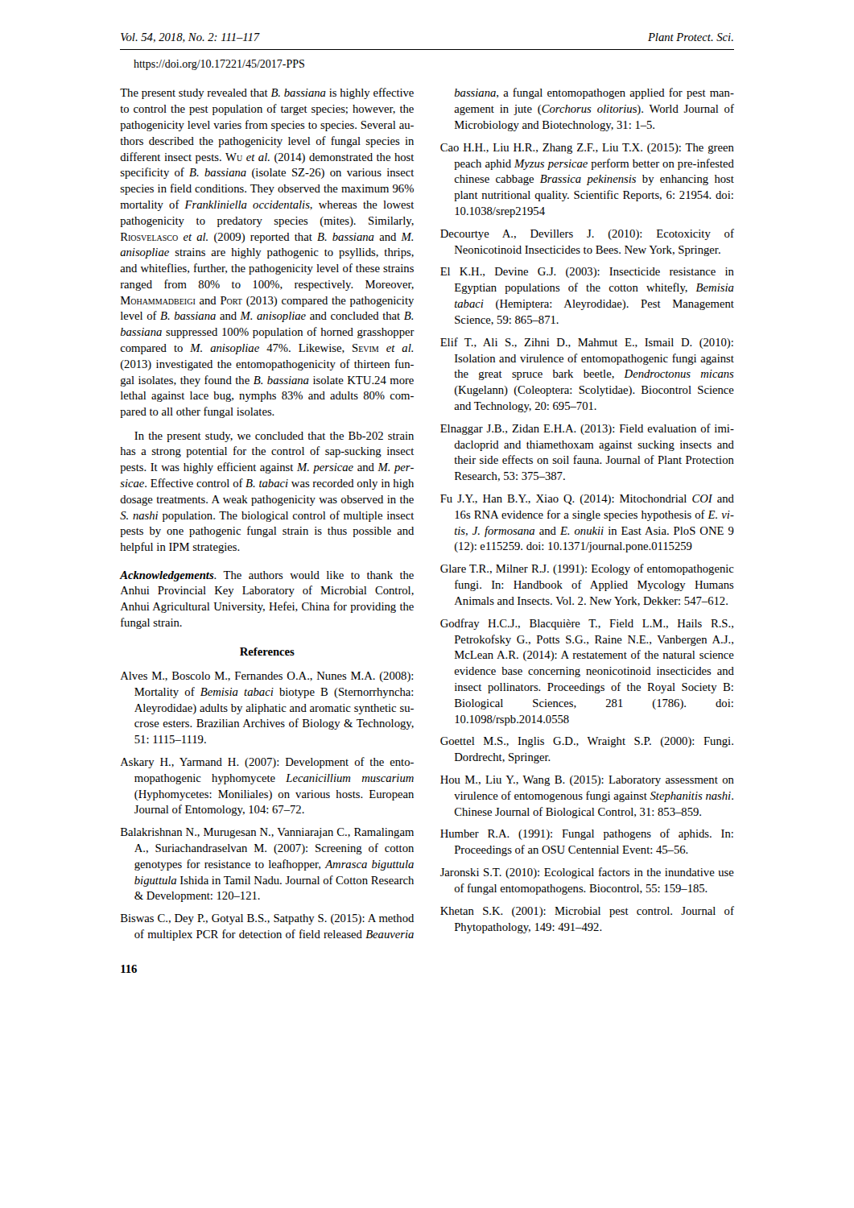Vol. 54, 2018, No. 2: 111–117 Plant Protect. Sci.
https://doi.org/10.17221/45/2017-PPS
The present study revealed that B. bassiana is highly effective to control the pest population of target species; however, the pathogenicity level varies from species to species. Several authors described the pathogenicity level of fungal species in different insect pests. Wu et al. (2014) demonstrated the host specificity of B. bassiana (isolate SZ-26) on various insect species in field conditions. They observed the maximum 96% mortality of Frankliniella occidentalis, whereas the lowest pathogenicity to predatory species (mites). Similarly, Riosvelasco et al. (2009) reported that B. bassiana and M. anisopliae strains are highly pathogenic to psyllids, thrips, and whiteflies, further, the pathogenicity level of these strains ranged from 80% to 100%, respectively. Moreover, Mohammadbeigi and Port (2013) compared the pathogenicity level of B. bassiana and M. anisopliae and concluded that B. bassiana suppressed 100% population of horned grasshopper compared to M. anisopliae 47%. Likewise, Sevim et al. (2013) investigated the entomopathogenicity of thirteen fungal isolates, they found the B. bassiana isolate KTU.24 more lethal against lace bug, nymphs 83% and adults 80% compared to all other fungal isolates.
In the present study, we concluded that the Bb-202 strain has a strong potential for the control of sap-sucking insect pests. It was highly efficient against M. persicae and M. persicae. Effective control of B. tabaci was recorded only in high dosage treatments. A weak pathogenicity was observed in the S. nashi population. The biological control of multiple insect pests by one pathogenic fungal strain is thus possible and helpful in IPM strategies.
Acknowledgements. The authors would like to thank the Anhui Provincial Key Laboratory of Microbial Control, Anhui Agricultural University, Hefei, China for providing the fungal strain.
References
Alves M., Boscolo M., Fernandes O.A., Nunes M.A. (2008): Mortality of Bemisia tabaci biotype B (Sternorrhyncha: Aleyrodidae) adults by aliphatic and aromatic synthetic sucrose esters. Brazilian Archives of Biology & Technology, 51: 1115–1119.
Askary H., Yarmand H. (2007): Development of the entomopathogenic hyphomycete Lecanicillium muscarium (Hyphomycetes: Moniliales) on various hosts. European Journal of Entomology, 104: 67–72.
Balakrishnan N., Murugesan N., Vanniarajan C., Ramalingam A., Suriachandraselvan M. (2007): Screening of cotton genotypes for resistance to leafhopper, Amrasca biguttula biguttula Ishida in Tamil Nadu. Journal of Cotton Research & Development: 120–121.
Biswas C., Dey P., Gotyal B.S., Satpathy S. (2015): A method of multiplex PCR for detection of field released Beauveria bassiana, a fungal entomopathogen applied for pest management in jute (Corchorus olitorius). World Journal of Microbiology and Biotechnology, 31: 1–5.
Cao H.H., Liu H.R., Zhang Z.F., Liu T.X. (2015): The green peach aphid Myzus persicae perform better on pre-infested chinese cabbage Brassica pekinensis by enhancing host plant nutritional quality. Scientific Reports, 6: 21954. doi: 10.1038/srep21954
Decourtye A., Devillers J. (2010): Ecotoxicity of Neonicotinoid Insecticides to Bees. New York, Springer.
El K.H., Devine G.J. (2003): Insecticide resistance in Egyptian populations of the cotton whitefly, Bemisia tabaci (Hemiptera: Aleyrodidae). Pest Management Science, 59: 865–871.
Elif T., Ali S., Zihni D., Mahmut E., Ismail D. (2010): Isolation and virulence of entomopathogenic fungi against the great spruce bark beetle, Dendroctonus micans (Kugelann) (Coleoptera: Scolytidae). Biocontrol Science and Technology, 20: 695–701.
Elnaggar J.B., Zidan E.H.A. (2013): Field evaluation of imidacloprid and thiamethoxam against sucking insects and their side effects on soil fauna. Journal of Plant Protection Research, 53: 375–387.
Fu J.Y., Han B.Y., Xiao Q. (2014): Mitochondrial COI and 16s RNA evidence for a single species hypothesis of E. vitis, J. formosana and E. onukii in East Asia. PloS ONE 9 (12): e115259. doi: 10.1371/journal.pone.0115259
Glare T.R., Milner R.J. (1991): Ecology of entomopathogenic fungi. In: Handbook of Applied Mycology Humans Animals and Insects. Vol. 2. New York, Dekker: 547–612.
Godfray H.C.J., Blacquière T., Field L.M., Hails R.S., Petrokofsky G., Potts S.G., Raine N.E., Vanbergen A.J., McLean A.R. (2014): A restatement of the natural science evidence base concerning neonicotinoid insecticides and insect pollinators. Proceedings of the Royal Society B: Biological Sciences, 281 (1786). doi: 10.1098/rspb.2014.0558
Goettel M.S., Inglis G.D., Wraight S.P. (2000): Fungi. Dordrecht, Springer.
Hou M., Liu Y., Wang B. (2015): Laboratory assessment on virulence of entomogenous fungi against Stephanitis nashi. Chinese Journal of Biological Control, 31: 853–859.
Humber R.A. (1991): Fungal pathogens of aphids. In: Proceedings of an OSU Centennial Event: 45–56.
Jaronski S.T. (2010): Ecological factors in the inundative use of fungal entomopathogens. Biocontrol, 55: 159–185.
Khetan S.K. (2001): Microbial pest control. Journal of Phytopathology, 149: 491–492.
116